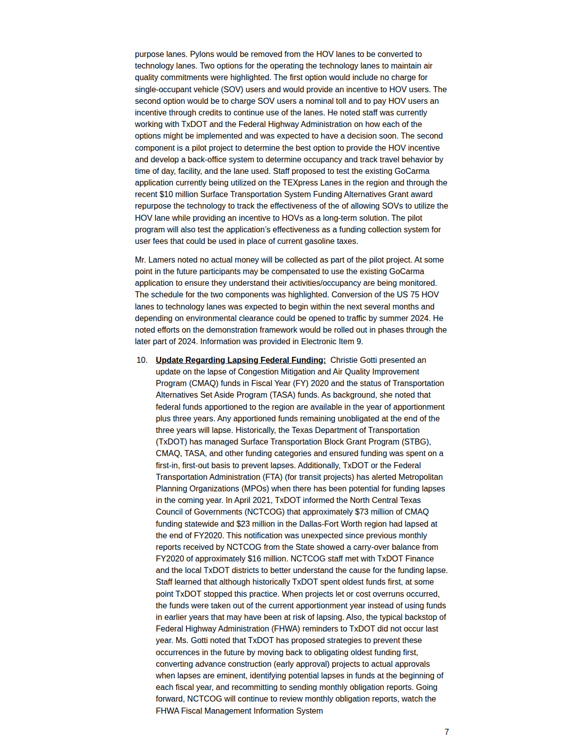purpose lanes. Pylons would be removed from the HOV lanes to be converted to technology lanes. Two options for the operating the technology lanes to maintain air quality commitments were highlighted. The first option would include no charge for single-occupant vehicle (SOV) users and would provide an incentive to HOV users. The second option would be to charge SOV users a nominal toll and to pay HOV users an incentive through credits to continue use of the lanes. He noted staff was currently working with TxDOT and the Federal Highway Administration on how each of the options might be implemented and was expected to have a decision soon. The second component is a pilot project to determine the best option to provide the HOV incentive and develop a back-office system to determine occupancy and track travel behavior by time of day, facility, and the lane used. Staff proposed to test the existing GoCarma application currently being utilized on the TEXpress Lanes in the region and through the recent $10 million Surface Transportation System Funding Alternatives Grant award repurpose the technology to track the effectiveness of the of allowing SOVs to utilize the HOV lane while providing an incentive to HOVs as a long-term solution. The pilot program will also test the application’s effectiveness as a funding collection system for user fees that could be used in place of current gasoline taxes.
Mr. Lamers noted no actual money will be collected as part of the pilot project. At some point in the future participants may be compensated to use the existing GoCarma application to ensure they understand their activities/occupancy are being monitored. The schedule for the two components was highlighted. Conversion of the US 75 HOV lanes to technology lanes was expected to begin within the next several months and depending on environmental clearance could be opened to traffic by summer 2024. He noted efforts on the demonstration framework would be rolled out in phases through the later part of 2024. Information was provided in Electronic Item 9.
10.
Update Regarding Lapsing Federal Funding: Christie Gotti presented an update on the lapse of Congestion Mitigation and Air Quality Improvement Program (CMAQ) funds in Fiscal Year (FY) 2020 and the status of Transportation Alternatives Set Aside Program (TASA) funds. As background, she noted that federal funds apportioned to the region are available in the year of apportionment plus three years. Any apportioned funds remaining unobligated at the end of the three years will lapse. Historically, the Texas Department of Transportation (TxDOT) has managed Surface Transportation Block Grant Program (STBG), CMAQ, TASA, and other funding categories and ensured funding was spent on a first-in, first-out basis to prevent lapses. Additionally, TxDOT or the Federal Transportation Administration (FTA) (for transit projects) has alerted Metropolitan Planning Organizations (MPOs) when there has been potential for funding lapses in the coming year. In April 2021, TxDOT informed the North Central Texas Council of Governments (NCTCOG) that approximately $73 million of CMAQ funding statewide and $23 million in the Dallas-Fort Worth region had lapsed at the end of FY2020. This notification was unexpected since previous monthly reports received by NCTCOG from the State showed a carry-over balance from FY2020 of approximately $16 million. NCTCOG staff met with TxDOT Finance and the local TxDOT districts to better understand the cause for the funding lapse. Staff learned that although historically TxDOT spent oldest funds first, at some point TxDOT stopped this practice. When projects let or cost overruns occurred, the funds were taken out of the current apportionment year instead of using funds in earlier years that may have been at risk of lapsing. Also, the typical backstop of Federal Highway Administration (FHWA) reminders to TxDOT did not occur last year. Ms. Gotti noted that TxDOT has proposed strategies to prevent these occurrences in the future by moving back to obligating oldest funding first, converting advance construction (early approval) projects to actual approvals when lapses are eminent, identifying potential lapses in funds at the beginning of each fiscal year, and recommitting to sending monthly obligation reports. Going forward, NCTCOG will continue to review monthly obligation reports, watch the FHWA Fiscal Management Information System
7